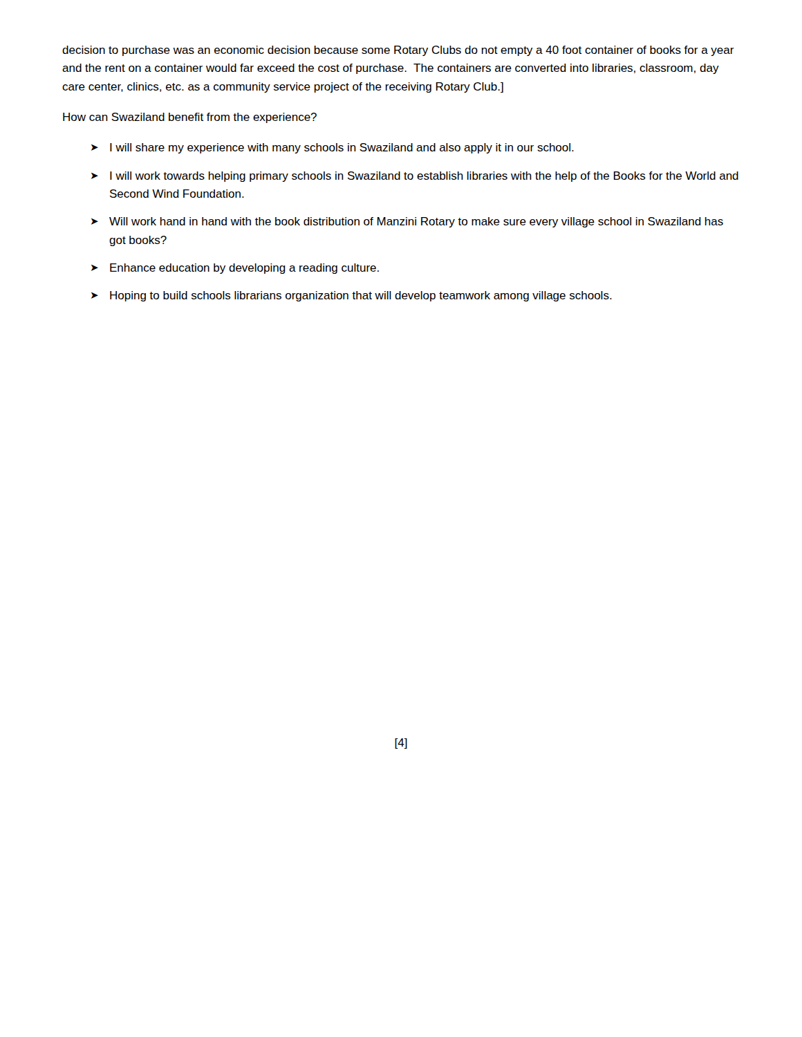decision to purchase was an economic decision because some Rotary Clubs do not empty a 40 foot container of books for a year and the rent on a container would far exceed the cost of purchase. The containers are converted into libraries, classroom, day care center, clinics, etc. as a community service project of the receiving Rotary Club.]
How can Swaziland benefit from the experience?
I will share my experience with many schools in Swaziland and also apply it in our school.
I will work towards helping primary schools in Swaziland to establish libraries with the help of the Books for the World and Second Wind Foundation.
Will work hand in hand with the book distribution of Manzini Rotary to make sure every village school in Swaziland has got books?
Enhance education by developing a reading culture.
Hoping to build schools librarians organization that will develop teamwork among village schools.
[4]